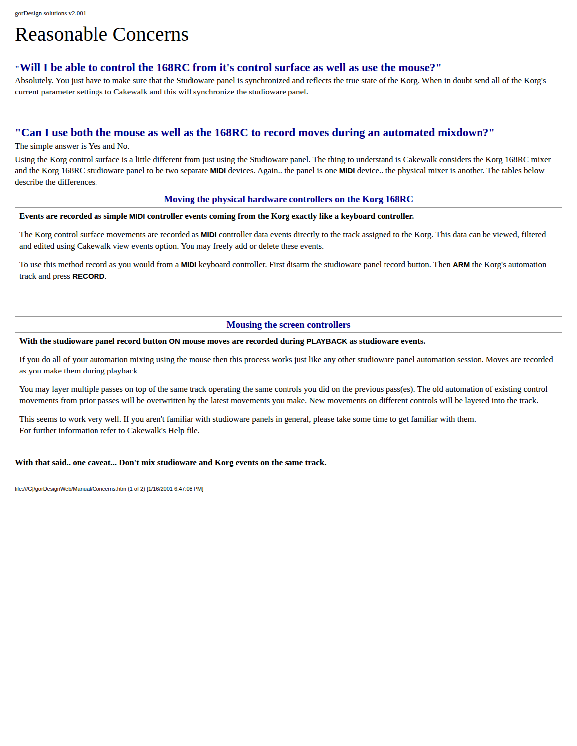gorDesign solutions v2.001
Reasonable Concerns
"Will I be able to control the 168RC from it's control surface as well as use the mouse?"
Absolutely. You just have to make sure that the Studioware panel is synchronized and reflects the true state of the Korg. When in doubt send all of the Korg's current parameter settings to Cakewalk and this will synchronize the studioware panel.
"Can I use both the mouse as well as the 168RC to record moves during an automated mixdown?"
The simple answer is Yes and No.
Using the Korg control surface is a little different from just using the Studioware panel. The thing to understand is Cakewalk considers the Korg 168RC mixer and the Korg 168RC studioware panel to be two separate MIDI devices. Again.. the panel is one MIDI device.. the physical mixer is another. The tables below describe the differences.
| Moving the physical hardware controllers on the Korg 168RC |
| --- |
| Events are recorded as simple MIDI controller events coming from the Korg exactly like a keyboard controller. The Korg control surface movements are recorded as MIDI controller data events directly to the track assigned to the Korg. This data can be viewed, filtered and edited using Cakewalk view events option. You may freely add or delete these events. To use this method record as you would from a MIDI keyboard controller. First disarm the studioware panel record button. Then ARM the Korg's automation track and press RECORD . |
| Mousing the screen controllers |
| --- |
| With the studioware panel record button ON mouse moves are recorded during PLAYBACK as studioware events. If you do all of your automation mixing using the mouse then this process works just like any other studioware panel automation session. Moves are recorded as you make them during playback . You may layer multiple passes on top of the same track operating the same controls you did on the previous pass(es). The old automation of existing control movements from prior passes will be overwritten by the latest movements you make. New movements on different controls will be layered into the track. This seems to work very well. If you aren't familiar with studioware panels in general, please take some time to get familiar with them. For further information refer to Cakewalk's Help file. |
With that said.. one caveat... Don't mix studioware and Korg events on the same track.
file:///G|/gorDesignWeb/Manual/Concerns.htm (1 of 2) [1/16/2001 6:47:08 PM]